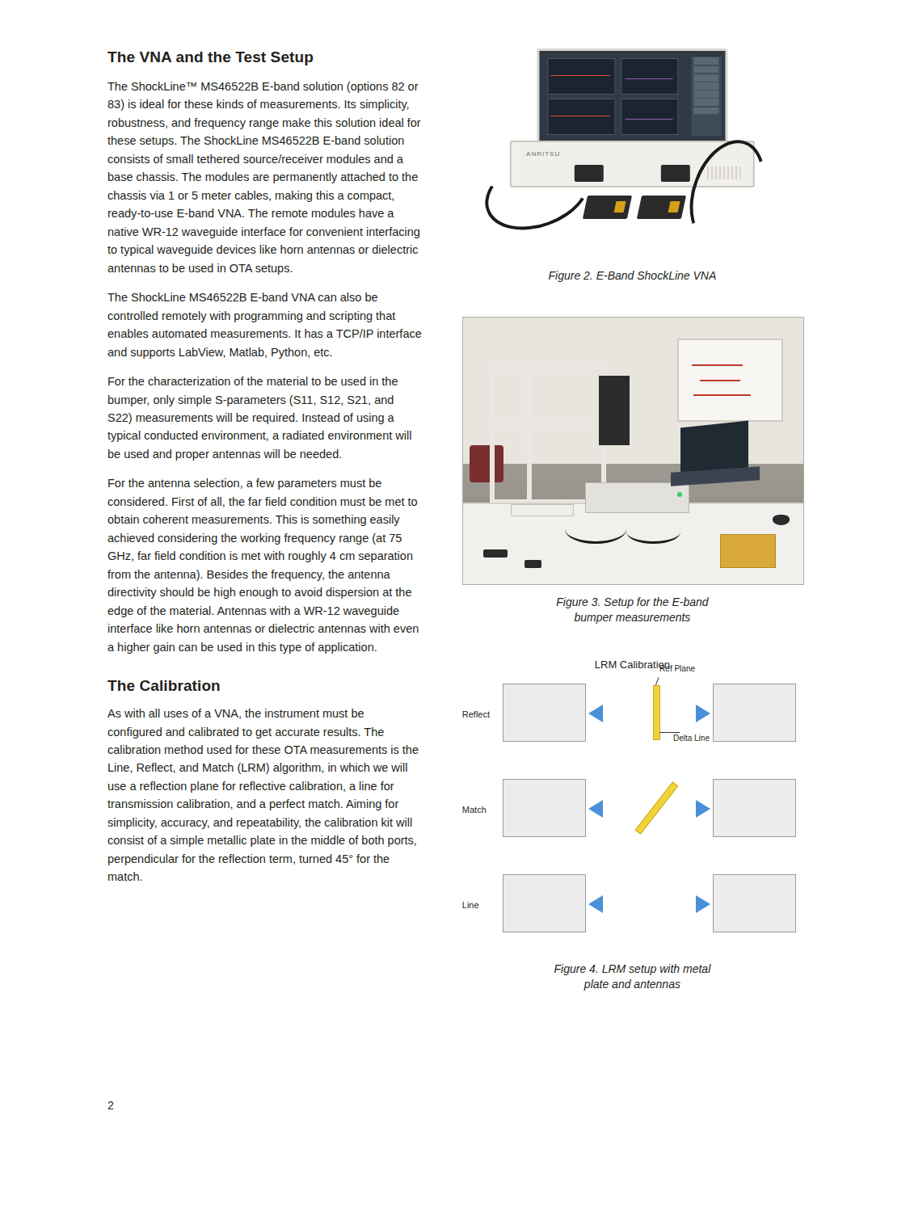The VNA and the Test Setup
The ShockLine™ MS46522B E-band solution (options 82 or 83) is ideal for these kinds of measurements. Its simplicity, robustness, and frequency range make this solution ideal for these setups. The ShockLine MS46522B E-band solution consists of small tethered source/receiver modules and a base chassis. The modules are permanently attached to the chassis via 1 or 5 meter cables, making this a compact, ready-to-use E-band VNA. The remote modules have a native WR-12 waveguide interface for convenient interfacing to typical waveguide devices like horn antennas or dielectric antennas to be used in OTA setups.
The ShockLine MS46522B E-band VNA can also be controlled remotely with programming and scripting that enables automated measurements. It has a TCP/IP interface and supports LabView, Matlab, Python, etc.
For the characterization of the material to be used in the bumper, only simple S-parameters (S11, S12, S21, and S22) measurements will be required. Instead of using a typical conducted environment, a radiated environment will be used and proper antennas will be needed.
For the antenna selection, a few parameters must be considered. First of all, the far field condition must be met to obtain coherent measurements. This is something easily achieved considering the working frequency range (at 75 GHz, far field condition is met with roughly 4 cm separation from the antenna). Besides the frequency, the antenna directivity should be high enough to avoid dispersion at the edge of the material. Antennas with a WR-12 waveguide interface like horn antennas or dielectric antennas with even a higher gain can be used in this type of application.
The Calibration
As with all uses of a VNA, the instrument must be configured and calibrated to get accurate results. The calibration method used for these OTA measurements is the Line, Reflect, and Match (LRM) algorithm, in which we will use a reflection plane for reflective calibration, a line for transmission calibration, and a perfect match. Aiming for simplicity, accuracy, and repeatability, the calibration kit will consist of a simple metallic plate in the middle of both ports, perpendicular for the reflection term, turned 45° for the match.
ANRITSU
Figure 2. E-Band ShockLine VNA
Figure 3. Setup for the E-band
bumper measurements
LRM Calibration
Reflect
Ref Plane
Delta Line
Match
Line
Figure 4. LRM setup with metal
plate and antennas
2